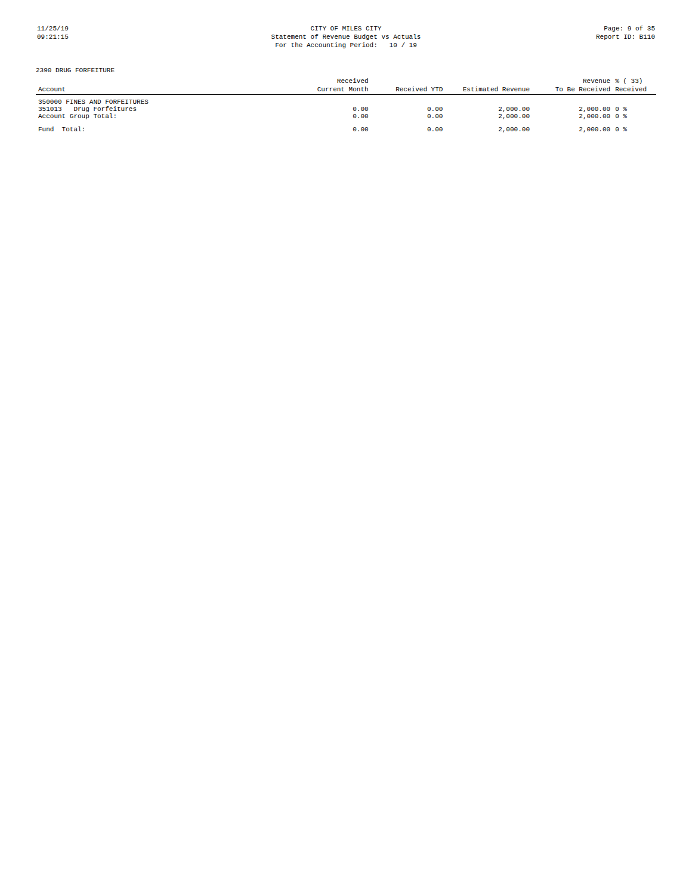| 11/25/19 | CITY OF MILES CITY | Page: 9 of 35 |
| 09:21:15 | Statement of Revenue Budget vs Actuals | Report ID: B110 |
| | For the Accounting Period: 10 / 19 | |
2390 DRUG FORFEITURE
| | Received | | | Revenue | % ( 33) |
| --- | --- | --- | --- | --- | --- |
| Account | Current Month | Received YTD | Estimated Revenue | To Be Received | Received |
| 350000 FINES AND FORFEITURES |
| 351013 Drug Forfeitures | 0.00 | 0.00 | 2,000.00 | 2,000.00 | 0 % |
| Account Group Total: | 0.00 | 0.00 | 2,000.00 | 2,000.00 | 0 % |
| Fund Total: | 0.00 | 0.00 | 2,000.00 | 2,000.00 | 0 % |